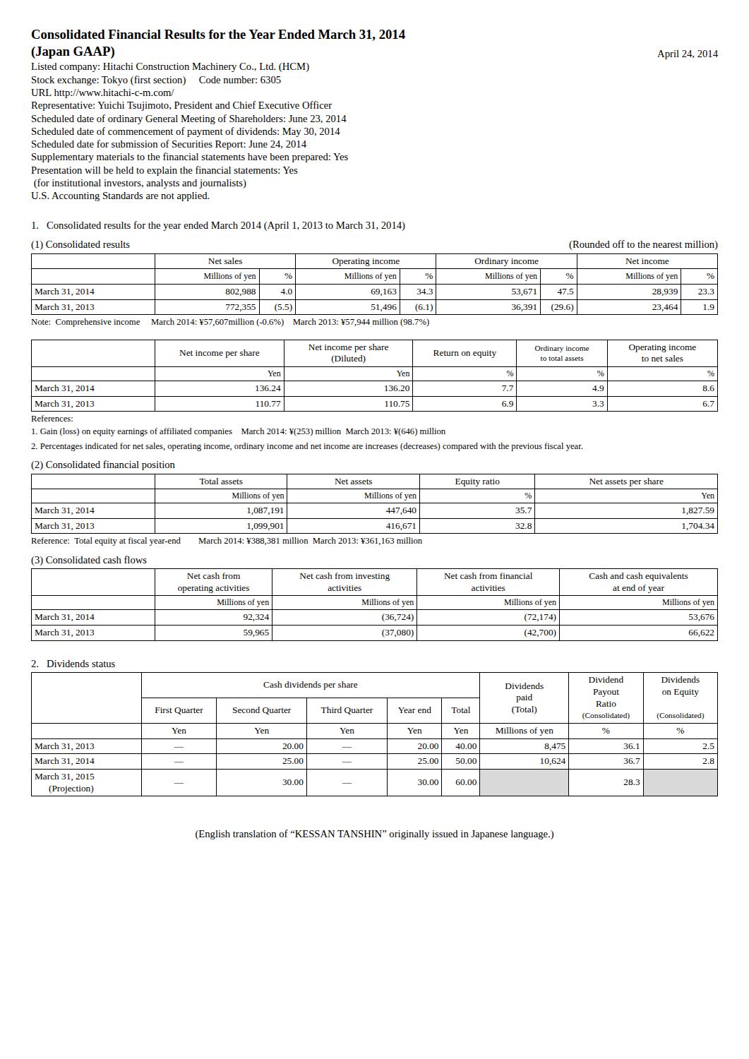Consolidated Financial Results for the Year Ended March 31, 2014
(Japan GAAP)
April 24, 2014
Listed company: Hitachi Construction Machinery Co., Ltd. (HCM)
Stock exchange: Tokyo (first section) Code number: 6305
URL http://www.hitachi-c-m.com/
Representative: Yuichi Tsujimoto, President and Chief Executive Officer
Scheduled date of ordinary General Meeting of Shareholders: June 23, 2014
Scheduled date of commencement of payment of dividends: May 30, 2014
Scheduled date for submission of Securities Report: June 24, 2014
Supplementary materials to the financial statements have been prepared: Yes
Presentation will be held to explain the financial statements: Yes
(for institutional investors, analysts and journalists)
U.S. Accounting Standards are not applied.
1. Consolidated results for the year ended March 2014 (April 1, 2013 to March 31, 2014)
(1) Consolidated results (Rounded off to the nearest million)
| | Net sales | Operating income | Ordinary income | Net income |
| --- | --- | --- | --- | --- |
| | Millions of yen | % | Millions of yen | % | Millions of yen | % | Millions of yen | % |
| March 31, 2014 | 802,988 | 4.0 | 69,163 | 34.3 | 53,671 | 47.5 | 28,939 | 23.3 |
| March 31, 2013 | 772,355 | (5.5) | 51,496 | (6.1) | 36,391 | (29.6) | 23,464 | 1.9 |
Note: Comprehensive income March 2014: ¥57,607million (-0.6%) March 2013: ¥57,944 million (98.7%)
| | Net income per share | Net income per share (Diluted) | Return on equity | Ordinary income to total assets | Operating income to net sales |
| --- | --- | --- | --- | --- | --- |
| | Yen | Yen | % | % | % |
| March 31, 2014 | 136.24 | 136.20 | 7.7 | 4.9 | 8.6 |
| March 31, 2013 | 110.77 | 110.75 | 6.9 | 3.3 | 6.7 |
References:
1. Gain (loss) on equity earnings of affiliated companies March 2014: ¥(253) million March 2013: ¥(646) million
2. Percentages indicated for net sales, operating income, ordinary income and net income are increases (decreases) compared with the previous fiscal year.
(2) Consolidated financial position
| | Total assets | Net assets | Equity ratio | Net assets per share |
| --- | --- | --- | --- | --- |
| | Millions of yen | Millions of yen | % | Yen |
| March 31, 2014 | 1,087,191 | 447,640 | 35.7 | 1,827.59 |
| March 31, 2013 | 1,099,901 | 416,671 | 32.8 | 1,704.34 |
Reference: Total equity at fiscal year-end March 2014: ¥388,381 million March 2013: ¥361,163 million
(3) Consolidated cash flows
| | Net cash from operating activities | Net cash from investing activities | Net cash from financial activities | Cash and cash equivalents at end of year |
| --- | --- | --- | --- | --- |
| | Millions of yen | Millions of yen | Millions of yen | Millions of yen |
| March 31, 2014 | 92,324 | (36,724) | (72,174) | 53,676 |
| March 31, 2013 | 59,965 | (37,080) | (42,700) | 66,622 |
2. Dividends status
| | Cash dividends per share | Dividends paid (Total) | Dividend Payout Ratio (Consolidated) | Dividends on Equity (Consolidated) |
| --- | --- | --- | --- | --- |
| First Quarter | Second Quarter | Third Quarter | Year end | Total |
| | Yen | Yen | Yen | Yen | Yen | Millions of yen | % | % |
| March 31, 2013 | — | 20.00 | — | 20.00 | 40.00 | 8,475 | 36.1 | 2.5 |
| March 31, 2014 | — | 25.00 | — | 25.00 | 50.00 | 10,624 | 36.7 | 2.8 |
| March 31, 2015 (Projection) | — | 30.00 | — | 30.00 | 60.00 | | 28.3 | |
(English translation of “KESSAN TANSHIN” originally issued in Japanese language.)